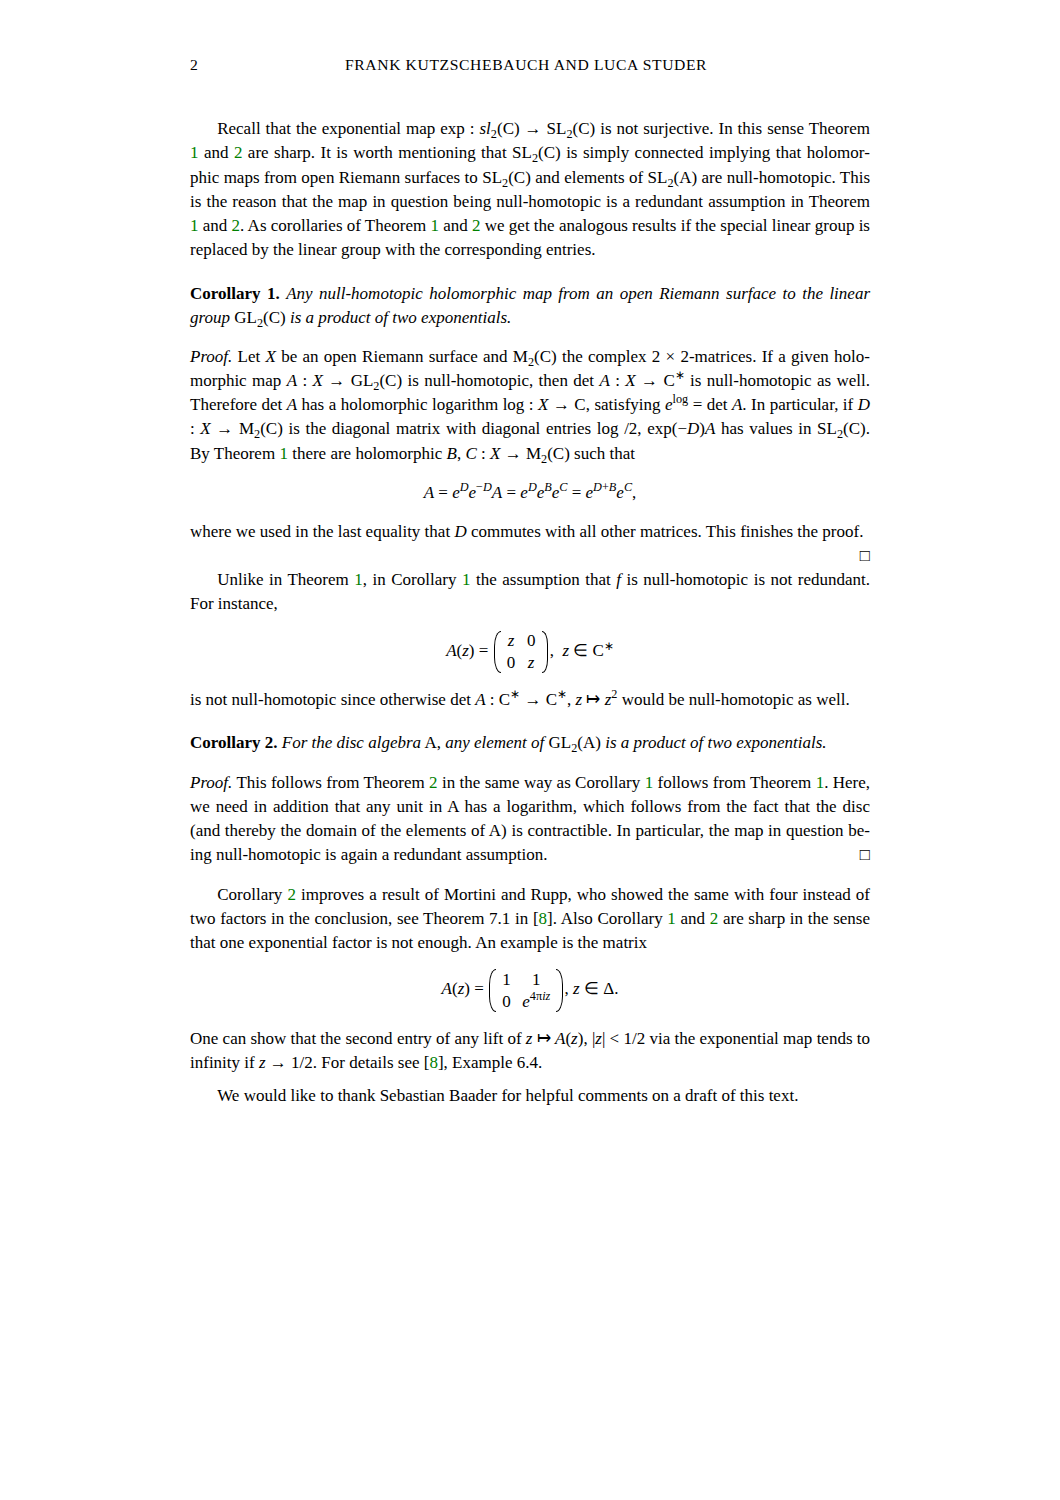2 FRANK KUTZSCHEBAUCH AND LUCA STUDER
Recall that the exponential map exp : sl2(C) → SL2(C) is not surjective. In this sense Theorem 1 and 2 are sharp. It is worth mentioning that SL2(C) is simply connected implying that holomorphic maps from open Riemann surfaces to SL2(C) and elements of SL2(A) are null-homotopic. This is the reason that the map in question being null-homotopic is a redundant assumption in Theorem 1 and 2. As corollaries of Theorem 1 and 2 we get the analogous results if the special linear group is replaced by the linear group with the corresponding entries.
Corollary 1. Any null-homotopic holomorphic map from an open Riemann surface to the linear group GL2(C) is a product of two exponentials.
Proof. Let X be an open Riemann surface and M2(C) the complex 2 × 2-matrices. If a given holomorphic map A : X → GL2(C) is null-homotopic, then det A : X → C∗ is null-homotopic as well. Therefore det A has a holomorphic logarithm log : X → C, satisfying elog = det A. In particular, if D : X → M2(C) is the diagonal matrix with diagonal entries log /2, exp(−D)A has values in SL2(C). By Theorem 1 there are holomorphic B, C : X → M2(C) such that
A = eDe−DA = eDeBeC = eD+BeC,
where we used in the last equality that D commutes with all other matrices. This finishes the proof. □
Unlike in Theorem 1, in Corollary 1 the assumption that f is null-homotopic is not redundant. For instance,
A(z) =
| z | 0 |
| 0 | z |
, z ∈ C∗
is not null-homotopic since otherwise det A : C∗ → C∗, z ↦ z2 would be null-homotopic as well.
Corollary 2. For the disc algebra A, any element of GL2(A) is a product of two exponentials.
Proof. This follows from Theorem 2 in the same way as Corollary 1 follows from Theorem 1. Here, we need in addition that any unit in A has a logarithm, which follows from the fact that the disc (and thereby the domain of the elements of A) is contractible. In particular, the map in question being null-homotopic is again a redundant assumption. □
Corollary 2 improves a result of Mortini and Rupp, who showed the same with four instead of two factors in the conclusion, see Theorem 7.1 in [8]. Also Corollary 1 and 2 are sharp in the sense that one exponential factor is not enough. An example is the matrix
A(z) =
| 1 | 1 |
| 0 | e 4π iz |
, z ∈ Δ.
One can show that the second entry of any lift of z ↦ A(z), |z| < 1/2 via the exponential map tends to infinity if z → 1/2. For details see [8], Example 6.4.
We would like to thank Sebastian Baader for helpful comments on a draft of this text.